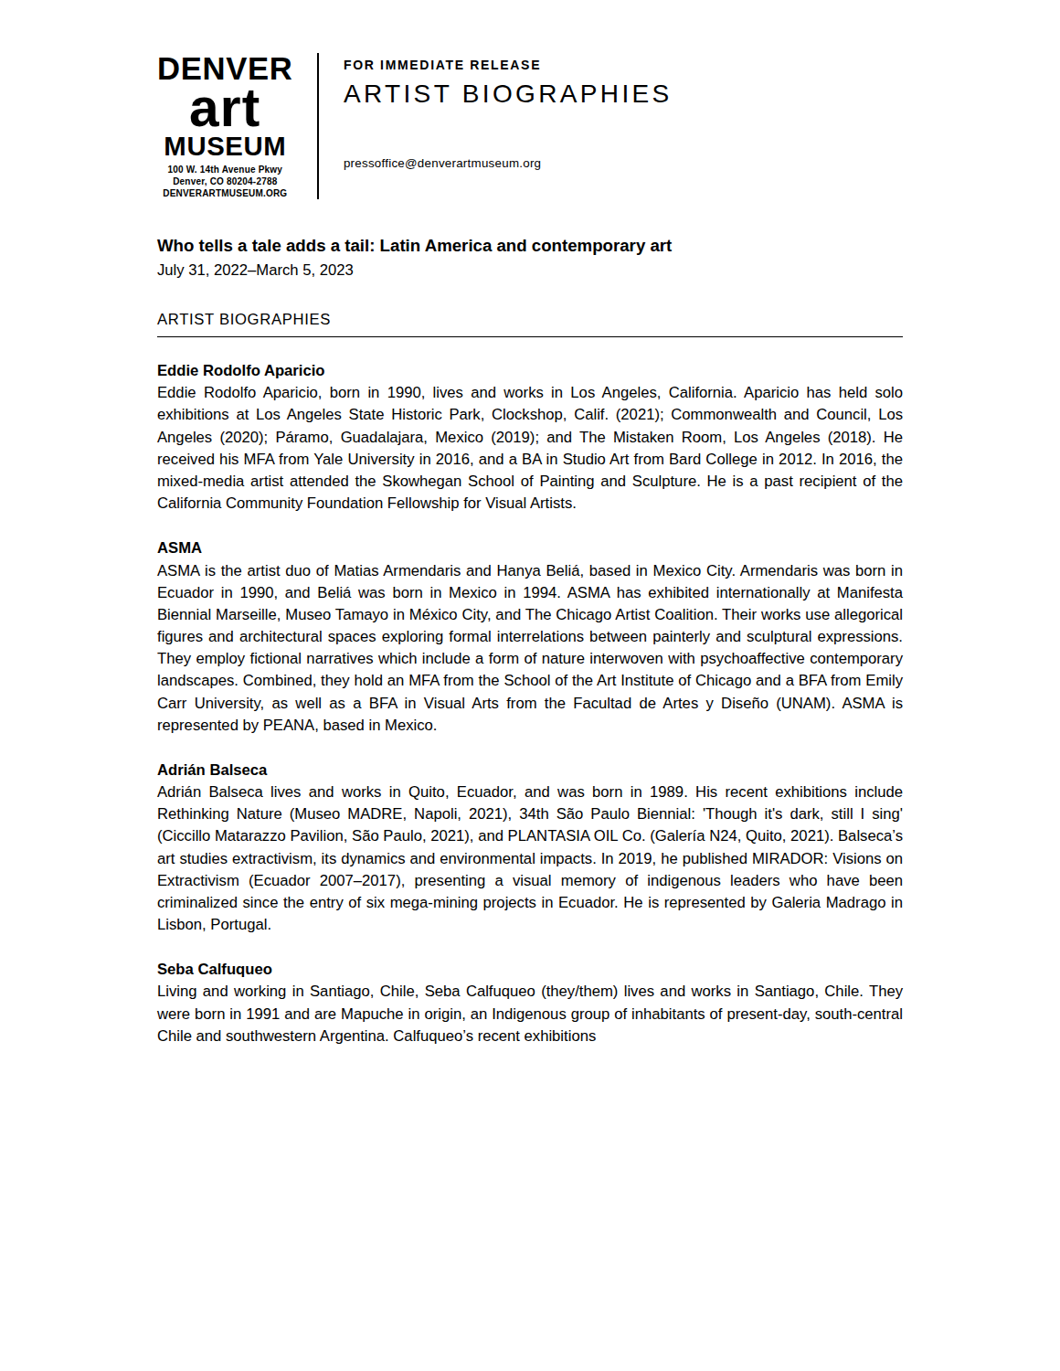DENVER art MUSEUM
100 W. 14th Avenue Pkwy
Denver, CO 80204-2788
DENVERARTMUSEUM.ORG
FOR IMMEDIATE RELEASE
ARTIST BIOGRAPHIES
pressoffice@denverartmuseum.org
Who tells a tale adds a tail: Latin America and contemporary art
July 31, 2022–March 5, 2023
ARTIST BIOGRAPHIES
Eddie Rodolfo Aparicio
Eddie Rodolfo Aparicio, born in 1990, lives and works in Los Angeles, California. Aparicio has held solo exhibitions at Los Angeles State Historic Park, Clockshop, Calif. (2021); Commonwealth and Council, Los Angeles (2020); Páramo, Guadalajara, Mexico (2019); and The Mistaken Room, Los Angeles (2018). He received his MFA from Yale University in 2016, and a BA in Studio Art from Bard College in 2012. In 2016, the mixed-media artist attended the Skowhegan School of Painting and Sculpture. He is a past recipient of the California Community Foundation Fellowship for Visual Artists.
ASMA
ASMA is the artist duo of Matias Armendaris and Hanya Beliá, based in Mexico City. Armendaris was born in Ecuador in 1990, and Beliá was born in Mexico in 1994. ASMA has exhibited internationally at Manifesta Biennial Marseille, Museo Tamayo in México City, and The Chicago Artist Coalition. Their works use allegorical figures and architectural spaces exploring formal interrelations between painterly and sculptural expressions. They employ fictional narratives which include a form of nature interwoven with psychoaffective contemporary landscapes. Combined, they hold an MFA from the School of the Art Institute of Chicago and a BFA from Emily Carr University, as well as a BFA in Visual Arts from the Facultad de Artes y Diseño (UNAM). ASMA is represented by PEANA, based in Mexico.
Adrián Balseca
Adrián Balseca lives and works in Quito, Ecuador, and was born in 1989. His recent exhibitions include Rethinking Nature (Museo MADRE, Napoli, 2021), 34th São Paulo Biennial: 'Though it's dark, still I sing' (Ciccillo Matarazzo Pavilion, São Paulo, 2021), and PLANTASIA OIL Co. (Galería N24, Quito, 2021). Balseca’s art studies extractivism, its dynamics and environmental impacts. In 2019, he published MIRADOR: Visions on Extractivism (Ecuador 2007–2017), presenting a visual memory of indigenous leaders who have been criminalized since the entry of six mega-mining projects in Ecuador. He is represented by Galeria Madrago in Lisbon, Portugal.
Seba Calfuqueo
Living and working in Santiago, Chile, Seba Calfuqueo (they/them) lives and works in Santiago, Chile. They were born in 1991 and are Mapuche in origin, an Indigenous group of inhabitants of present-day, south-central Chile and southwestern Argentina. Calfuqueo’s recent exhibitions